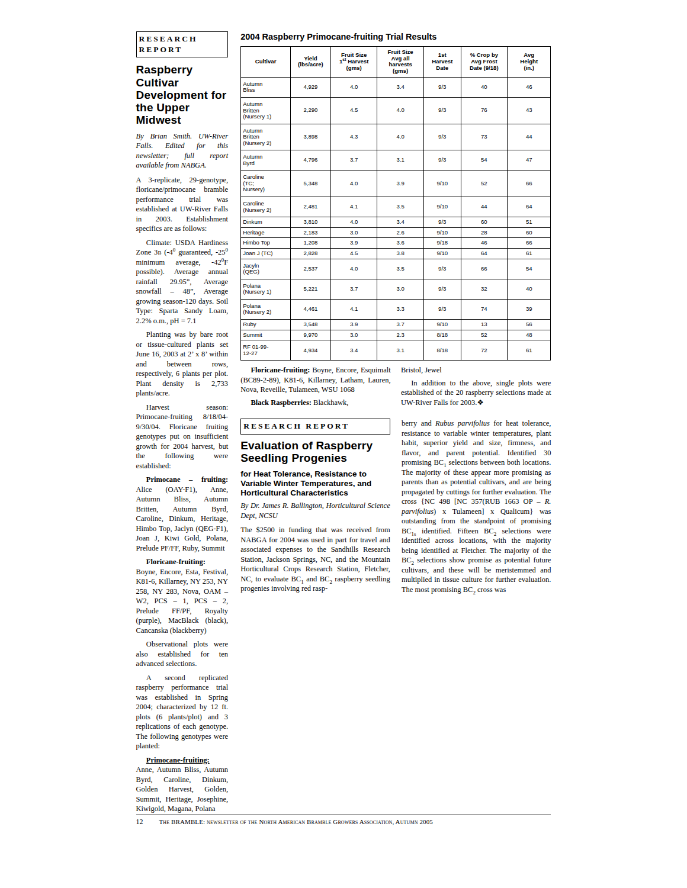RESEARCH REPORT
Raspberry Cultivar Development for the Upper Midwest
By Brian Smith. UW-River Falls. Edited for this newsletter; full report available from NABGA.
A 3-replicate, 29-genotype, floricane/primocane bramble performance trial was established at UW-River Falls in 2003. Establishment specifics are as follows:
Climate: USDA Hardiness Zone 3b (-40 guaranteed, -250 minimum average, -420F possible). Average annual rainfall 29.95”, Average snowfall – 48”, Average growing season-120 days. Soil Type: Sparta Sandy Loam, 2.2% o.m., pH = 7.1
Planting was by bare root or tissue-cultured plants set June 16, 2003 at 2’ x 8’ within and between rows, respectively, 6 plants per plot. Plant density is 2,733 plants/acre.
Harvest season: Primocane-fruiting 8/18/04-9/30/04. Floricane fruiting genotypes put on insufficient growth for 2004 harvest, but the following were established:
Primocane – fruiting: Alice (OAY-F1), Anne, Autumn Bliss, Autumn Britten, Autumn Byrd, Caroline, Dinkum, Heritage, Himbo Top, Jaclyn (QEG-F1), Joan J, Kiwi Gold, Polana, Prelude PF/FF, Ruby, Summit
Floricane-fruiting: Boyne, Encore, Esta, Festival, K81-6, Killarney, NY 253, NY 258, NY 283, Nova, OAM – W2, PCS – 1, PCS – 2, Prelude FF/PF, Royalty (purple), MacBlack (black), Cancanska (blackberry)
Observational plots were also established for ten advanced selections.
A second replicated raspberry performance trial was established in Spring 2004; characterized by 12 ft. plots (6 plants/plot) and 3 replications of each genotype. The following genotypes were planted:
Primocane-fruiting: Anne, Autumn Bliss, Autumn Byrd, Caroline, Dinkum, Golden Harvest, Golden, Summit, Heritage, Josephine, Kiwigold, Magana, Polana
2004 Raspberry Primocane-fruiting Trial Results
| Cultivar | Yield (lbs/acre) | Fruit Size 1 st Harvest (gms) | Fruit Size Avg all harvests (gms) | 1st Harvest Date | % Crop by Avg Frost Date (9/18) | Avg Height (in.) |
| --- | --- | --- | --- | --- | --- | --- |
| Autumn Bliss | 4,929 | 4.0 | 3.4 | 9/3 | 40 | 46 |
| Autumn Britten (Nursery 1) | 2,290 | 4.5 | 4.0 | 9/3 | 76 | 43 |
| Autumn Britten (Nursery 2) | 3,898 | 4.3 | 4.0 | 9/3 | 73 | 44 |
| Autumn Byrd | 4,796 | 3.7 | 3.1 | 9/3 | 54 | 47 |
| Caroline (TC; Nursery) | 5,348 | 4.0 | 3.9 | 9/10 | 52 | 66 |
| Caroline (Nursery 2) | 2,481 | 4.1 | 3.5 | 9/10 | 44 | 64 |
| Dinkum | 3,810 | 4.0 | 3.4 | 9/3 | 60 | 51 |
| Heritage | 2,183 | 3.0 | 2.6 | 9/10 | 28 | 60 |
| Himbo Top | 1,208 | 3.9 | 3.6 | 9/18 | 46 | 66 |
| Joan J (TC) | 2,828 | 4.5 | 3.8 | 9/10 | 64 | 61 |
| Jacyln (QEG) | 2,537 | 4.0 | 3.5 | 9/3 | 66 | 54 |
| Polana (Nursery 1) | 5,221 | 3.7 | 3.0 | 9/3 | 32 | 40 |
| Polana (Nursery 2) | 4,461 | 4.1 | 3.3 | 9/3 | 74 | 39 |
| Ruby | 3,548 | 3.9 | 3.7 | 9/10 | 13 | 56 |
| Summit | 9,970 | 3.0 | 2.3 | 8/18 | 52 | 48 |
| RF 01-99- 12-27 | 4,934 | 3.4 | 3.1 | 8/18 | 72 | 61 |
Floricane-fruiting: Boyne, Encore, Esquimalt (BC89-2-89), K81-6, Killarney, Latham, Lauren, Nova, Reveille, Tulameen, WSU 1068
Black Raspberries: Blackhawk,
Bristol, Jewel
In addition to the above, single plots were established of the 20 raspberry selections made at UW-River Falls for 2003.❖
RESEARCH REPORT
Evaluation of Raspberry Seedling Progenies
for Heat Tolerance, Resistance to Variable Winter Temperatures, and Horticultural Characteristics
By Dr. James R. Ballington, Horticultural Science Dept, NCSU
The $2500 in funding that was received from NABGA for 2004 was used in part for travel and associated expenses to the Sandhills Research Station, Jackson Springs, NC, and the Mountain Horticultural Crops Research Station, Fletcher, NC, to evaluate BC1 and BC2 raspberry seedling progenies involving red rasp-
berry and Rubus parvifolius for heat tolerance, resistance to variable winter temperatures, plant habit, superior yield and size, firmness, and flavor, and parent potential. Identified 30 promising BC1 selections between both locations. The majority of these appear more promising as parents than as potential cultivars, and are being propagated by cuttings for further evaluation. The cross {NC 498 [NC 357(RUB 1663 OP – R. parvifolius) x Tulameen] x Qualicum} was outstanding from the standpoint of promising BC1s identified. Fifteen BC2 selections were identified across locations, with the majority being identified at Fletcher. The majority of the BC2 selections show promise as potential future cultivars, and these will be meristemmed and multiplied in tissue culture for further evaluation. The most promising BC2 cross was
12
The BRAMBLE: newsletter of the North American Bramble Growers Association, Autumn 2005